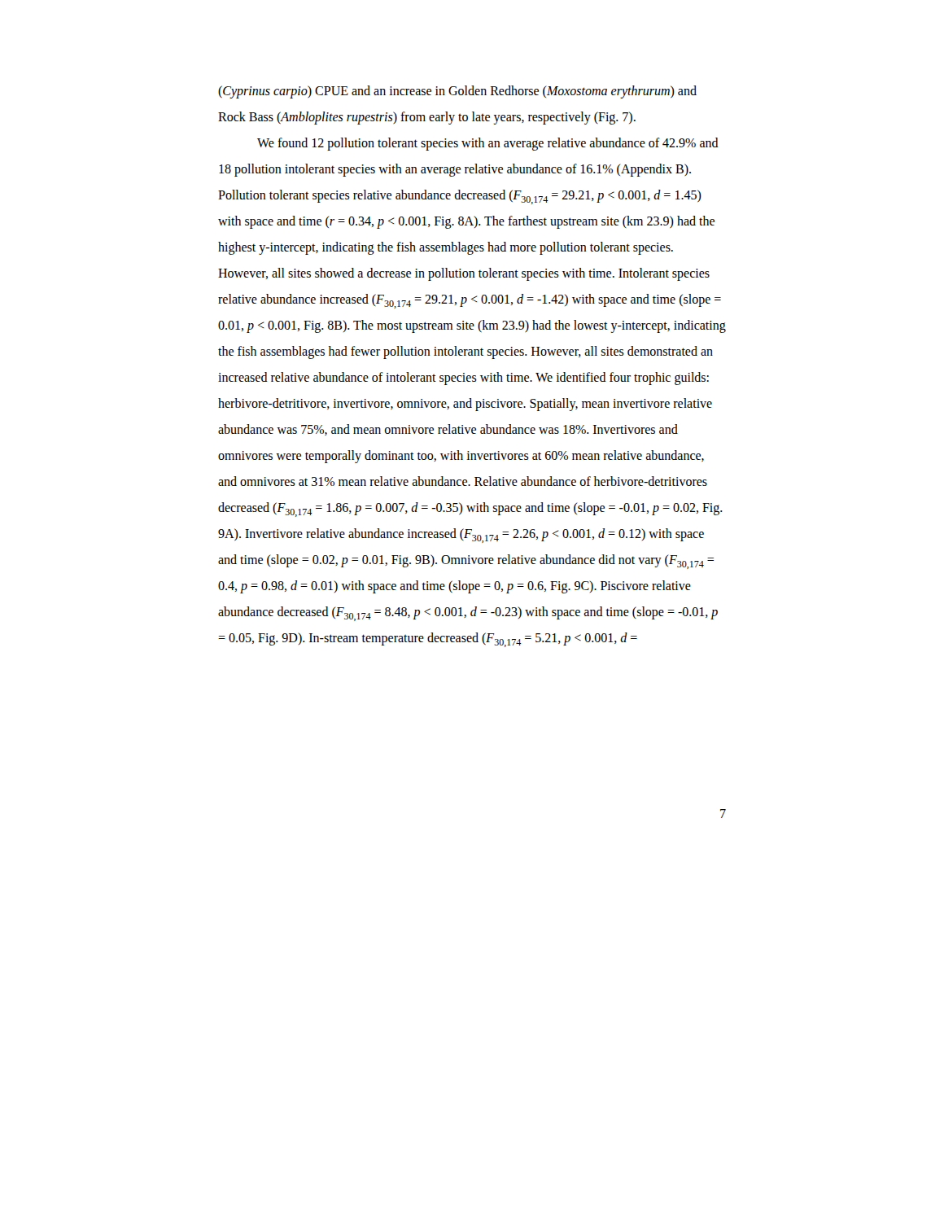(Cyprinus carpio) CPUE and an increase in Golden Redhorse (Moxostoma erythrurum) and Rock Bass (Ambloplites rupestris) from early to late years, respectively (Fig. 7).
We found 12 pollution tolerant species with an average relative abundance of 42.9% and 18 pollution intolerant species with an average relative abundance of 16.1% (Appendix B). Pollution tolerant species relative abundance decreased (F30,174 = 29.21, p < 0.001, d = 1.45) with space and time (r = 0.34, p < 0.001, Fig. 8A). The farthest upstream site (km 23.9) had the highest y-intercept, indicating the fish assemblages had more pollution tolerant species. However, all sites showed a decrease in pollution tolerant species with time. Intolerant species relative abundance increased (F30,174 = 29.21, p < 0.001, d = -1.42) with space and time (slope = 0.01, p < 0.001, Fig. 8B). The most upstream site (km 23.9) had the lowest y-intercept, indicating the fish assemblages had fewer pollution intolerant species. However, all sites demonstrated an increased relative abundance of intolerant species with time. We identified four trophic guilds: herbivore-detritivore, invertivore, omnivore, and piscivore. Spatially, mean invertivore relative abundance was 75%, and mean omnivore relative abundance was 18%. Invertivores and omnivores were temporally dominant too, with invertivores at 60% mean relative abundance, and omnivores at 31% mean relative abundance. Relative abundance of herbivore-detritivores decreased (F30,174 = 1.86, p = 0.007, d = -0.35) with space and time (slope = -0.01, p = 0.02, Fig. 9A). Invertivore relative abundance increased (F30,174 = 2.26, p < 0.001, d = 0.12) with space and time (slope = 0.02, p = 0.01, Fig. 9B). Omnivore relative abundance did not vary (F30,174 = 0.4, p = 0.98, d = 0.01) with space and time (slope = 0, p = 0.6, Fig. 9C). Piscivore relative abundance decreased (F30,174 = 8.48, p < 0.001, d = -0.23) with space and time (slope = -0.01, p = 0.05, Fig. 9D). In-stream temperature decreased (F30,174 = 5.21, p < 0.001, d =
7